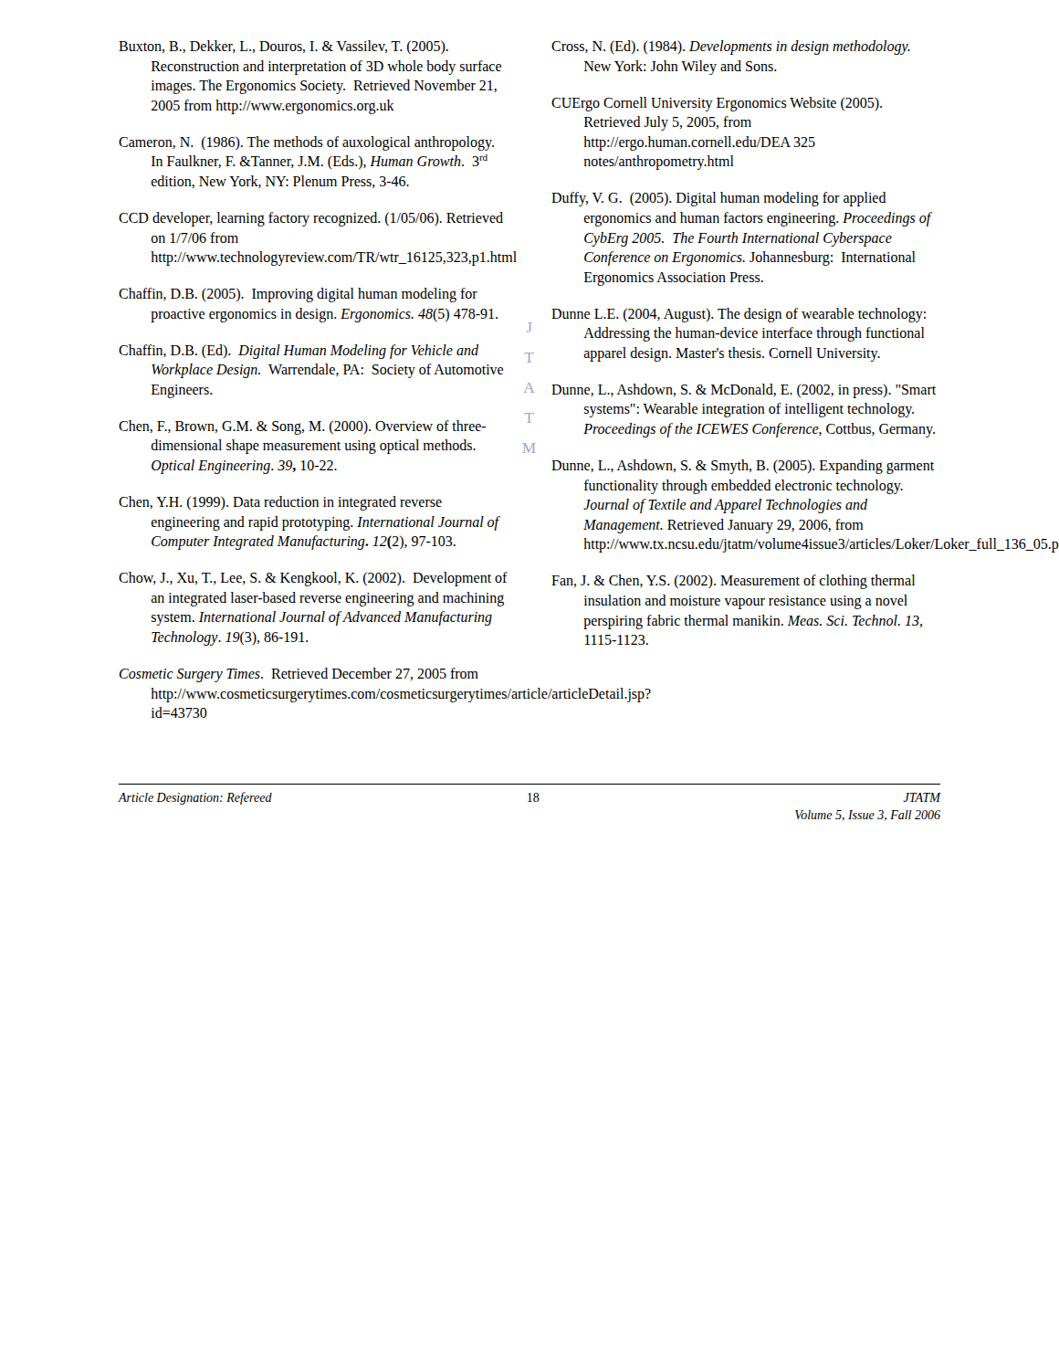J T A T M
Buxton, B., Dekker, L., Douros, I. & Vassilev, T. (2005). Reconstruction and interpretation of 3D whole body surface images. The Ergonomics Society. Retrieved November 21, 2005 from http://www.ergonomics.org.uk
Cameron, N. (1986). The methods of auxological anthropology. In Faulkner, F. &Tanner, J.M. (Eds.), Human Growth. 3rd edition, New York, NY: Plenum Press, 3-46.
CCD developer, learning factory recognized. (1/05/06). Retrieved on 1/7/06 from http://www.technologyreview.com/TR/wtr_16125,323,p1.html
Chaffin, D.B. (2005). Improving digital human modeling for proactive ergonomics in design. Ergonomics. 48(5) 478-91.
Chaffin, D.B. (Ed). Digital Human Modeling for Vehicle and Workplace Design. Warrendale, PA: Society of Automotive Engineers.
Chen, F., Brown, G.M. & Song, M. (2000). Overview of three-dimensional shape measurement using optical methods. Optical Engineering. 39, 10-22.
Chen, Y.H. (1999). Data reduction in integrated reverse engineering and rapid prototyping. International Journal of Computer Integrated Manufacturing. 12(2), 97-103.
Chow, J., Xu, T., Lee, S. & Kengkool, K. (2002). Development of an integrated laser-based reverse engineering and machining system. International Journal of Advanced Manufacturing Technology. 19(3), 86-191.
Cosmetic Surgery Times. Retrieved December 27, 2005 from http://www.cosmeticsurgerytimes.com/cosmeticsurgerytimes/article/articleDetail.jsp?id=43730
Cross, N. (Ed). (1984). Developments in design methodology. New York: John Wiley and Sons.
CUErgo Cornell University Ergonomics Website (2005). Retrieved July 5, 2005, from http://ergo.human.cornell.edu/DEA 325 notes/anthropometry.html
Duffy, V. G. (2005). Digital human modeling for applied ergonomics and human factors engineering. Proceedings of CybErg 2005. The Fourth International Cyberspace Conference on Ergonomics. Johannesburg: International Ergonomics Association Press.
Dunne L.E. (2004, August). The design of wearable technology: Addressing the human-device interface through functional apparel design. Master's thesis. Cornell University.
Dunne, L., Ashdown, S. & McDonald, E. (2002, in press). "Smart systems": Wearable integration of intelligent technology. Proceedings of the ICEWES Conference, Cottbus, Germany.
Dunne, L., Ashdown, S. & Smyth, B. (2005). Expanding garment functionality through embedded electronic technology. Journal of Textile and Apparel Technologies and Management. Retrieved January 29, 2006, from http://www.tx.ncsu.edu/jtatm/volume4issue3/articles/Loker/Loker_full_136_05.pdf
Fan, J. & Chen, Y.S. (2002). Measurement of clothing thermal insulation and moisture vapour resistance using a novel perspiring fabric thermal manikin. Meas. Sci. Technol. 13, 1115-1123.
Article Designation: Refereed
18
JTATM Volume 5, Issue 3, Fall 2006